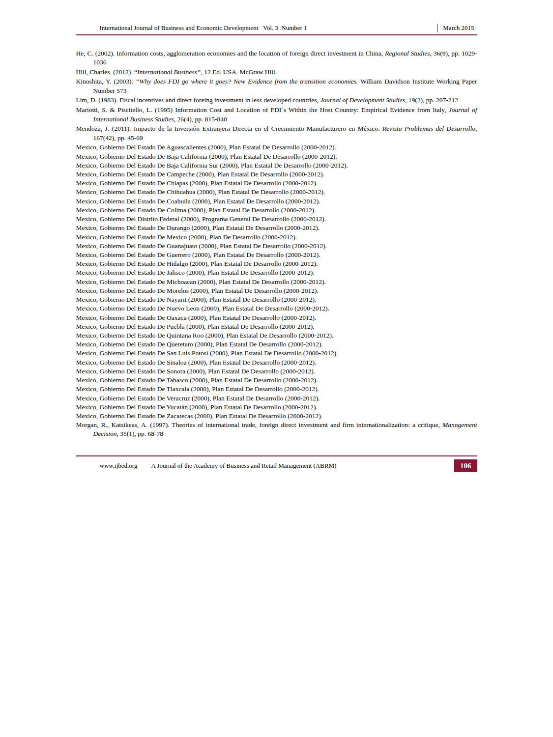International Journal of Business and Economic Development Vol. 3 Number 1
March 2015
He, C. (2002). Information costs, agglomeration economies and the location of foreign direct investment in China, Regional Studies, 36(9), pp. 1029-1036
Hill, Charles. (2012). “International Business”, 12 Ed. USA. McGraw Hill.
Kinoshita, Y. (2003). “Why does FDI go where it goes? New Evidence from the transition economies. William Davidson Institute Working Paper Number 573
Lim, D. (1983). Fiscal incentives and direct foreing investment in less developed countries, Journal of Development Studies, 19(2), pp. 207-212
Mariotti, S. & Piscitello, L. (1995) Information Cost and Location of FDI´s Within the Host Country: Empirical Evidence from Italy, Journal of International Business Studies, 26(4), pp. 815-840
Mendoza, J. (2011). Impacto de la Inversión Extranjera Directa en el Crecimiento Manufacturero en México. Revista Problemas del Desarrollo, 167(42), pp. 45-69
Mexico, Gobierno Del Estado De Aguascalientes (2000), Plan Estatal De Desarrollo (2000-2012).
Mexico, Gobierno Del Estado De Baja California (2000), Plan Estatal De Desarrollo (2000-2012).
Mexico, Gobierno Del Estado De Baja California Sur (2000), Plan Estatal De Desarrollo (2000-2012).
Mexico, Gobierno Del Estado De Campeche (2000), Plan Estatal De Desarrollo (2000-2012).
Mexico, Gobierno Del Estado De Chiapas (2000), Plan Estatal De Desarrollo (2000-2012).
Mexico, Gobierno Del Estado De Chihuahua (2000), Plan Estatal De Desarrollo (2000-2012).
Mexico, Gobierno Del Estado De Coahuila (2000), Plan Estatal De Desarrollo (2000-2012).
Mexico, Gobierno Del Estado De Colima (2000), Plan Estatal De Desarrollo (2000-2012).
Mexico, Gobierno Del Distrito Federal (2000), Programa General De Desarrollo (2000-2012).
Mexico, Gobierno Del Estado De Durango (2000), Plan Estatal De Desarrollo (2000-2012).
Mexico, Gobierno Del Estado De Mexico (2000), Plan De Desarrollo (2000-2012).
Mexico, Gobierno Del Estado De Guanajuato (2000), Plan Estatal De Desarrollo (2000-2012).
Mexico, Gobierno Del Estado De Guerrero (2000), Plan Estatal De Desarrollo (2000-2012).
Mexico, Gobierno Del Estado De Hidalgo (2000), Plan Estatal De Desarrollo (2000-2012).
Mexico, Gobierno Del Estado De Jalisco (2000), Plan Estatal De Desarrollo (2000-2012).
Mexico, Gobierno Del Estado De Michoacan (2000), Plan Estatal De Desarrollo (2000-2012).
Mexico, Gobierno Del Estado De Morelos (2000), Plan Estatal De Desarrollo (2000-2012).
Mexico, Gobierno Del Estado De Nayarit (2000), Plan Estatal De Desarrollo (2000-2012).
Mexico, Gobierno Del Estado De Nuevo Leon (2000), Plan Estatal De Desarrollo (2000-2012).
Mexico, Gobierno Del Estado De Oaxaca (2000), Plan Estatal De Desarrollo (2000-2012).
Mexico, Gobierno Del Estado De Puebla (2000), Plan Estatal De Desarrollo (2000-2012).
Mexico, Gobierno Del Estado De Quintana Roo (2000), Plan Estatal De Desarrollo (2000-2012).
Mexico, Gobierno Del Estado De Queretaro (2000), Plan Estatal De Desarrollo (2000-2012).
Mexico, Gobierno Del Estado De San Luis Potosí (2000), Plan Estatal De Desarrollo (2000-2012).
Mexico, Gobierno Del Estado De Sinaloa (2000), Plan Estatal De Desarrollo (2000-2012).
Mexico, Gobierno Del Estado De Sonora (2000), Plan Estatal De Desarrollo (2000-2012).
Mexico, Gobierno Del Estado De Tabasco (2000), Plan Estatal De Desarrollo (2000-2012).
Mexico, Gobierno Del Estado De Tlaxcala (2000), Plan Estatal De Desarrollo (2000-2012).
Mexico, Gobierno Del Estado De Veracruz (2000), Plan Estatal De Desarrollo (2000-2012).
Mexico, Gobierno Del Estado De Yucatán (2000), Plan Estatal De Desarrollo (2000-2012).
Mexico, Gobierno Del Estado De Zacatecas (2000), Plan Estatal De Desarrollo (2000-2012).
Morgan, R., Katsikeas, A. (1997). Theories of international trade, foreign direct investment and firm internationalization: a critique, Management Decision, 35(1), pp. 68-78
www.ijbed.org
A Journal of the Academy of Business and Retail Management (ABRM)
106